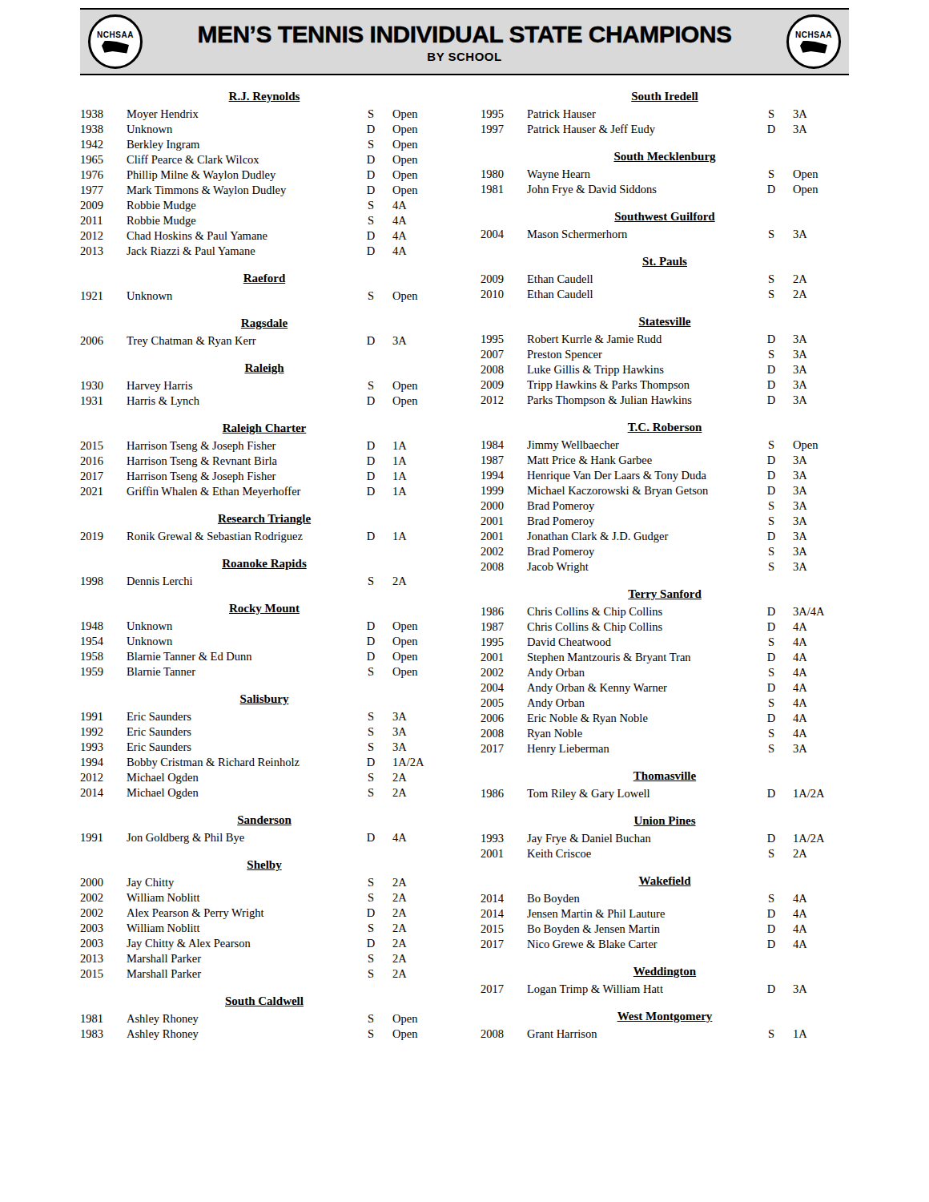NCHSAA
Men’s Tennis Individual State Champions
By School
NCHSAA
R.J. Reynolds
| 1938 | Moyer Hendrix | S | Open |
| 1938 | Unknown | D | Open |
| 1942 | Berkley Ingram | S | Open |
| 1965 | Cliff Pearce & Clark Wilcox | D | Open |
| 1976 | Phillip Milne & Waylon Dudley | D | Open |
| 1977 | Mark Timmons & Waylon Dudley | D | Open |
| 2009 | Robbie Mudge | S | 4A |
| 2011 | Robbie Mudge | S | 4A |
| 2012 | Chad Hoskins & Paul Yamane | D | 4A |
| 2013 | Jack Riazzi & Paul Yamane | D | 4A |
Raeford
| 1921 | Unknown | S | Open |
Ragsdale
| 2006 | Trey Chatman & Ryan Kerr | D | 3A |
Raleigh
| 1930 | Harvey Harris | S | Open |
| 1931 | Harris & Lynch | D | Open |
Raleigh Charter
| 2015 | Harrison Tseng & Joseph Fisher | D | 1A |
| 2016 | Harrison Tseng & Revnant Birla | D | 1A |
| 2017 | Harrison Tseng & Joseph Fisher | D | 1A |
| 2021 | Griffin Whalen & Ethan Meyerhoffer | D | 1A |
Research Triangle
| 2019 | Ronik Grewal & Sebastian Rodriguez | D | 1A |
Roanoke Rapids
| 1998 | Dennis Lerchi | S | 2A |
Rocky Mount
| 1948 | Unknown | D | Open |
| 1954 | Unknown | D | Open |
| 1958 | Blarnie Tanner & Ed Dunn | D | Open |
| 1959 | Blarnie Tanner | S | Open |
Salisbury
| 1991 | Eric Saunders | S | 3A |
| 1992 | Eric Saunders | S | 3A |
| 1993 | Eric Saunders | S | 3A |
| 1994 | Bobby Cristman & Richard Reinholz | D | 1A/2A |
| 2012 | Michael Ogden | S | 2A |
| 2014 | Michael Ogden | S | 2A |
Sanderson
| 1991 | Jon Goldberg & Phil Bye | D | 4A |
Shelby
| 2000 | Jay Chitty | S | 2A |
| 2002 | William Noblitt | S | 2A |
| 2002 | Alex Pearson & Perry Wright | D | 2A |
| 2003 | William Noblitt | S | 2A |
| 2003 | Jay Chitty & Alex Pearson | D | 2A |
| 2013 | Marshall Parker | S | 2A |
| 2015 | Marshall Parker | S | 2A |
South Caldwell
| 1981 | Ashley Rhoney | S | Open |
| 1983 | Ashley Rhoney | S | Open |
South Iredell
| 1995 | Patrick Hauser | S | 3A |
| 1997 | Patrick Hauser & Jeff Eudy | D | 3A |
South Mecklenburg
| 1980 | Wayne Hearn | S | Open |
| 1981 | John Frye & David Siddons | D | Open |
Southwest Guilford
| 2004 | Mason Schermerhorn | S | 3A |
St. Pauls
| 2009 | Ethan Caudell | S | 2A |
| 2010 | Ethan Caudell | S | 2A |
Statesville
| 1995 | Robert Kurrle & Jamie Rudd | D | 3A |
| 2007 | Preston Spencer | S | 3A |
| 2008 | Luke Gillis & Tripp Hawkins | D | 3A |
| 2009 | Tripp Hawkins & Parks Thompson | D | 3A |
| 2012 | Parks Thompson & Julian Hawkins | D | 3A |
T.C. Roberson
| 1984 | Jimmy Wellbaecher | S | Open |
| 1987 | Matt Price & Hank Garbee | D | 3A |
| 1994 | Henrique Van Der Laars & Tony Duda | D | 3A |
| 1999 | Michael Kaczorowski & Bryan Getson | D | 3A |
| 2000 | Brad Pomeroy | S | 3A |
| 2001 | Brad Pomeroy | S | 3A |
| 2001 | Jonathan Clark & J.D. Gudger | D | 3A |
| 2002 | Brad Pomeroy | S | 3A |
| 2008 | Jacob Wright | S | 3A |
Terry Sanford
| 1986 | Chris Collins & Chip Collins | D | 3A/4A |
| 1987 | Chris Collins & Chip Collins | D | 4A |
| 1995 | David Cheatwood | S | 4A |
| 2001 | Stephen Mantzouris & Bryant Tran | D | 4A |
| 2002 | Andy Orban | S | 4A |
| 2004 | Andy Orban & Kenny Warner | D | 4A |
| 2005 | Andy Orban | S | 4A |
| 2006 | Eric Noble & Ryan Noble | D | 4A |
| 2008 | Ryan Noble | S | 4A |
| 2017 | Henry Lieberman | S | 3A |
Thomasville
| 1986 | Tom Riley & Gary Lowell | D | 1A/2A |
Union Pines
| 1993 | Jay Frye & Daniel Buchan | D | 1A/2A |
| 2001 | Keith Criscoe | S | 2A |
Wakefield
| 2014 | Bo Boyden | S | 4A |
| 2014 | Jensen Martin & Phil Lauture | D | 4A |
| 2015 | Bo Boyden & Jensen Martin | D | 4A |
| 2017 | Nico Grewe & Blake Carter | D | 4A |
Weddington
| 2017 | Logan Trimp & William Hatt | D | 3A |
West Montgomery
| 2008 | Grant Harrison | S | 1A |